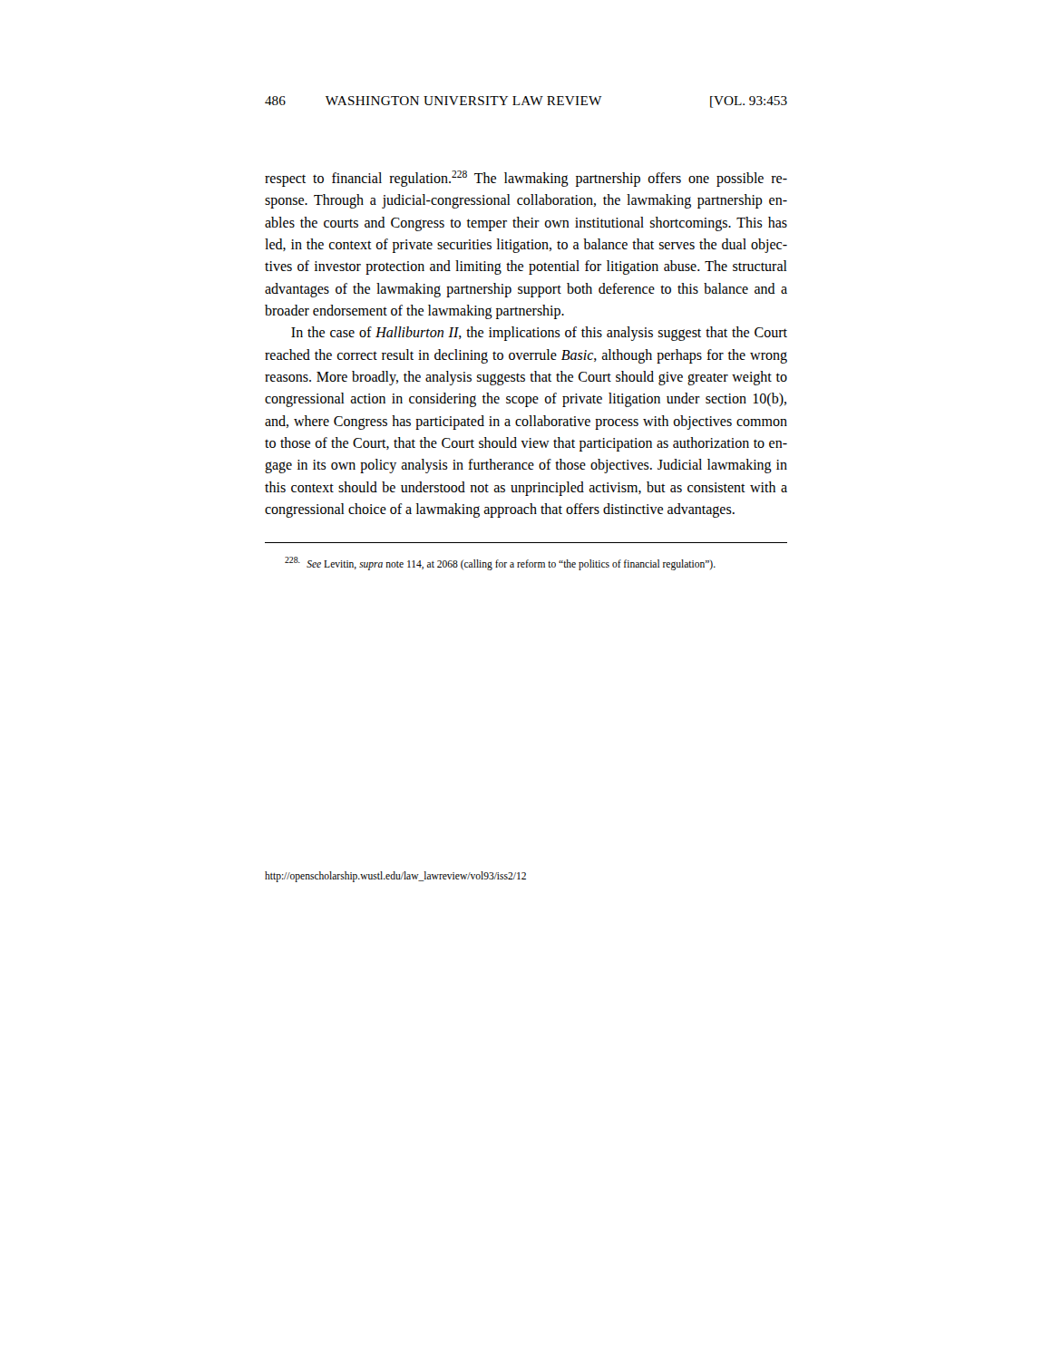486 WASHINGTON UNIVERSITY LAW REVIEW [VOL. 93:453
respect to financial regulation.228 The lawmaking partnership offers one possible response. Through a judicial-congressional collaboration, the lawmaking partnership enables the courts and Congress to temper their own institutional shortcomings. This has led, in the context of private securities litigation, to a balance that serves the dual objectives of investor protection and limiting the potential for litigation abuse. The structural advantages of the lawmaking partnership support both deference to this balance and a broader endorsement of the lawmaking partnership.
In the case of Halliburton II, the implications of this analysis suggest that the Court reached the correct result in declining to overrule Basic, although perhaps for the wrong reasons. More broadly, the analysis suggests that the Court should give greater weight to congressional action in considering the scope of private litigation under section 10(b), and, where Congress has participated in a collaborative process with objectives common to those of the Court, that the Court should view that participation as authorization to engage in its own policy analysis in furtherance of those objectives. Judicial lawmaking in this context should be understood not as unprincipled activism, but as consistent with a congressional choice of a lawmaking approach that offers distinctive advantages.
228. See Levitin, supra note 114, at 2068 (calling for a reform to “the politics of financial regulation”).
http://openscholarship.wustl.edu/law_lawreview/vol93/iss2/12